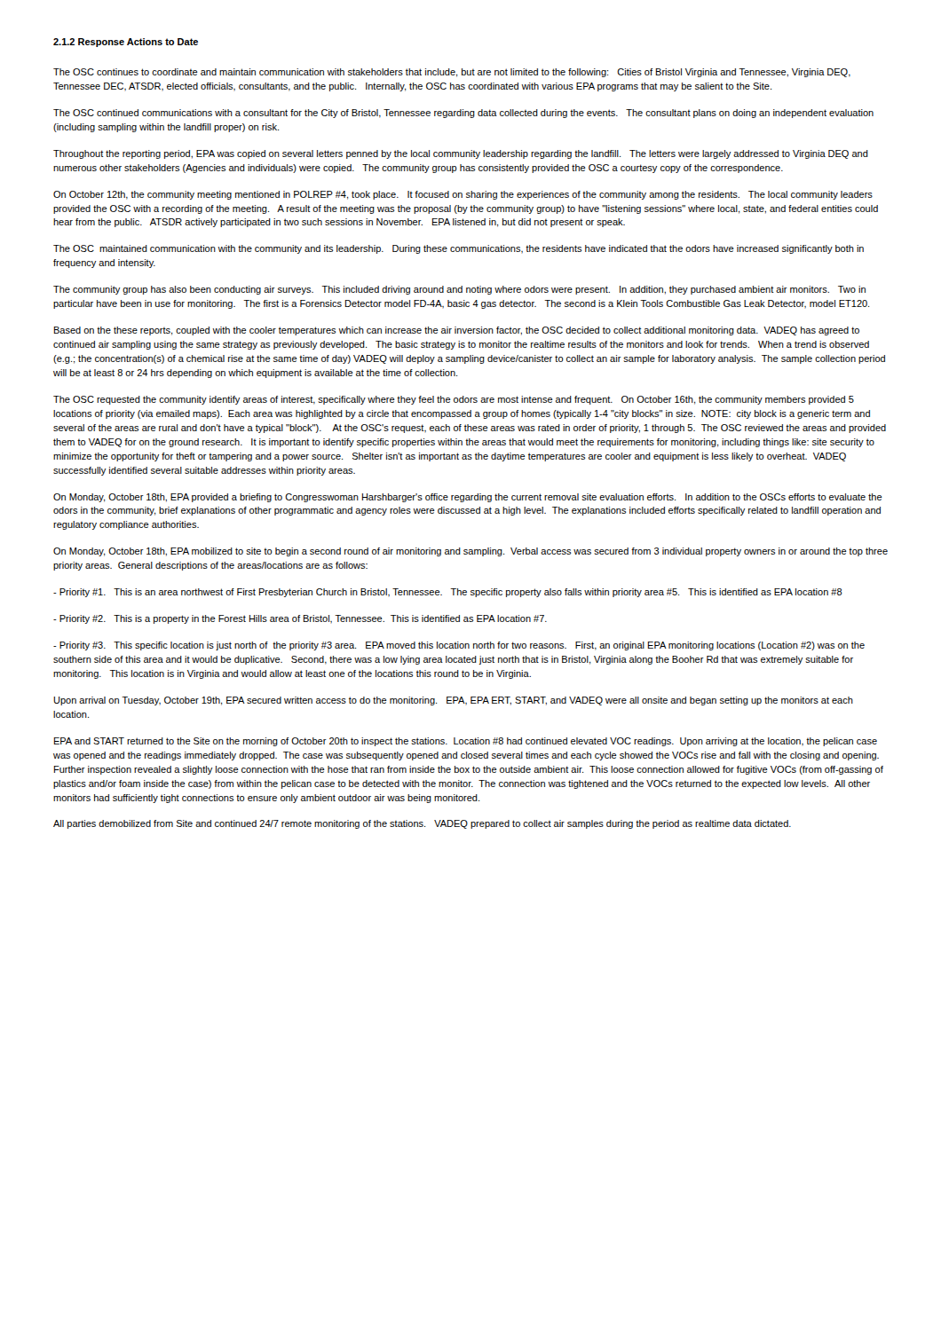2.1.2 Response Actions to Date
The OSC continues to coordinate and maintain communication with stakeholders that include, but are not limited to the following: Cities of Bristol Virginia and Tennessee, Virginia DEQ, Tennessee DEC, ATSDR, elected officials, consultants, and the public. Internally, the OSC has coordinated with various EPA programs that may be salient to the Site.
The OSC continued communications with a consultant for the City of Bristol, Tennessee regarding data collected during the events. The consultant plans on doing an independent evaluation (including sampling within the landfill proper) on risk.
Throughout the reporting period, EPA was copied on several letters penned by the local community leadership regarding the landfill. The letters were largely addressed to Virginia DEQ and numerous other stakeholders (Agencies and individuals) were copied. The community group has consistently provided the OSC a courtesy copy of the correspondence.
On October 12th, the community meeting mentioned in POLREP #4, took place. It focused on sharing the experiences of the community among the residents. The local community leaders provided the OSC with a recording of the meeting. A result of the meeting was the proposal (by the community group) to have "listening sessions" where local, state, and federal entities could hear from the public. ATSDR actively participated in two such sessions in November. EPA listened in, but did not present or speak.
The OSC maintained communication with the community and its leadership. During these communications, the residents have indicated that the odors have increased significantly both in frequency and intensity.
The community group has also been conducting air surveys. This included driving around and noting where odors were present. In addition, they purchased ambient air monitors. Two in particular have been in use for monitoring. The first is a Forensics Detector model FD-4A, basic 4 gas detector. The second is a Klein Tools Combustible Gas Leak Detector, model ET120.
Based on the these reports, coupled with the cooler temperatures which can increase the air inversion factor, the OSC decided to collect additional monitoring data. VADEQ has agreed to continued air sampling using the same strategy as previously developed. The basic strategy is to monitor the realtime results of the monitors and look for trends. When a trend is observed (e.g.; the concentration(s) of a chemical rise at the same time of day) VADEQ will deploy a sampling device/canister to collect an air sample for laboratory analysis. The sample collection period will be at least 8 or 24 hrs depending on which equipment is available at the time of collection.
The OSC requested the community identify areas of interest, specifically where they feel the odors are most intense and frequent. On October 16th, the community members provided 5 locations of priority (via emailed maps). Each area was highlighted by a circle that encompassed a group of homes (typically 1-4 "city blocks" in size. NOTE: city block is a generic term and several of the areas are rural and don't have a typical "block"). At the OSC's request, each of these areas was rated in order of priority, 1 through 5. The OSC reviewed the areas and provided them to VADEQ for on the ground research. It is important to identify specific properties within the areas that would meet the requirements for monitoring, including things like: site security to minimize the opportunity for theft or tampering and a power source. Shelter isn't as important as the daytime temperatures are cooler and equipment is less likely to overheat. VADEQ successfully identified several suitable addresses within priority areas.
On Monday, October 18th, EPA provided a briefing to Congresswoman Harshbarger's office regarding the current removal site evaluation efforts. In addition to the OSCs efforts to evaluate the odors in the community, brief explanations of other programmatic and agency roles were discussed at a high level. The explanations included efforts specifically related to landfill operation and regulatory compliance authorities.
On Monday, October 18th, EPA mobilized to site to begin a second round of air monitoring and sampling. Verbal access was secured from 3 individual property owners in or around the top three priority areas. General descriptions of the areas/locations are as follows:
- Priority #1. This is an area northwest of First Presbyterian Church in Bristol, Tennessee. The specific property also falls within priority area #5. This is identified as EPA location #8
- Priority #2. This is a property in the Forest Hills area of Bristol, Tennessee. This is identified as EPA location #7.
- Priority #3. This specific location is just north of the priority #3 area. EPA moved this location north for two reasons. First, an original EPA monitoring locations (Location #2) was on the southern side of this area and it would be duplicative. Second, there was a low lying area located just north that is in Bristol, Virginia along the Booher Rd that was extremely suitable for monitoring. This location is in Virginia and would allow at least one of the locations this round to be in Virginia.
Upon arrival on Tuesday, October 19th, EPA secured written access to do the monitoring. EPA, EPA ERT, START, and VADEQ were all onsite and began setting up the monitors at each location.
EPA and START returned to the Site on the morning of October 20th to inspect the stations. Location #8 had continued elevated VOC readings. Upon arriving at the location, the pelican case was opened and the readings immediately dropped. The case was subsequently opened and closed several times and each cycle showed the VOCs rise and fall with the closing and opening. Further inspection revealed a slightly loose connection with the hose that ran from inside the box to the outside ambient air. This loose connection allowed for fugitive VOCs (from off-gassing of plastics and/or foam inside the case) from within the pelican case to be detected with the monitor. The connection was tightened and the VOCs returned to the expected low levels. All other monitors had sufficiently tight connections to ensure only ambient outdoor air was being monitored.
All parties demobilized from Site and continued 24/7 remote monitoring of the stations. VADEQ prepared to collect air samples during the period as realtime data dictated.